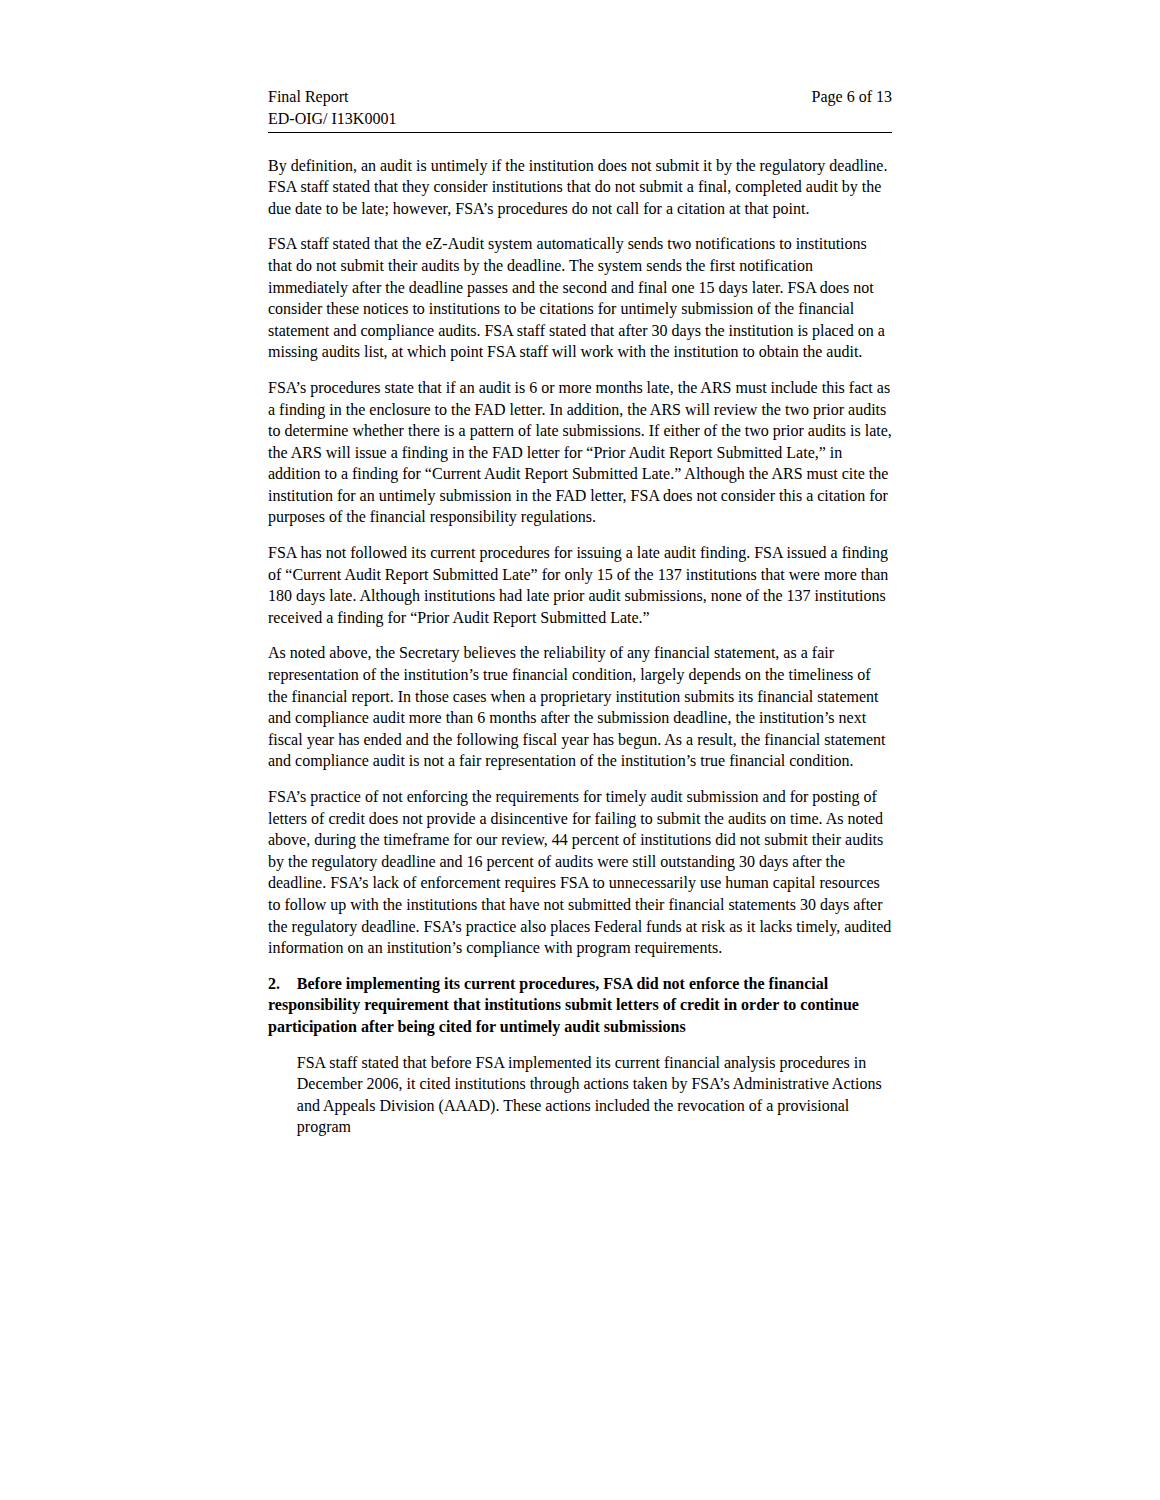| Final Report ED-OIG/ I13K0001 | Page 6 of 13 |
By definition, an audit is untimely if the institution does not submit it by the regulatory deadline. FSA staff stated that they consider institutions that do not submit a final, completed audit by the due date to be late; however, FSA’s procedures do not call for a citation at that point.
FSA staff stated that the eZ-Audit system automatically sends two notifications to institutions that do not submit their audits by the deadline. The system sends the first notification immediately after the deadline passes and the second and final one 15 days later. FSA does not consider these notices to institutions to be citations for untimely submission of the financial statement and compliance audits. FSA staff stated that after 30 days the institution is placed on a missing audits list, at which point FSA staff will work with the institution to obtain the audit.
FSA’s procedures state that if an audit is 6 or more months late, the ARS must include this fact as a finding in the enclosure to the FAD letter. In addition, the ARS will review the two prior audits to determine whether there is a pattern of late submissions. If either of the two prior audits is late, the ARS will issue a finding in the FAD letter for “Prior Audit Report Submitted Late,” in addition to a finding for “Current Audit Report Submitted Late.” Although the ARS must cite the institution for an untimely submission in the FAD letter, FSA does not consider this a citation for purposes of the financial responsibility regulations.
FSA has not followed its current procedures for issuing a late audit finding. FSA issued a finding of “Current Audit Report Submitted Late” for only 15 of the 137 institutions that were more than 180 days late. Although institutions had late prior audit submissions, none of the 137 institutions received a finding for “Prior Audit Report Submitted Late.”
As noted above, the Secretary believes the reliability of any financial statement, as a fair representation of the institution’s true financial condition, largely depends on the timeliness of the financial report. In those cases when a proprietary institution submits its financial statement and compliance audit more than 6 months after the submission deadline, the institution’s next fiscal year has ended and the following fiscal year has begun. As a result, the financial statement and compliance audit is not a fair representation of the institution’s true financial condition.
FSA’s practice of not enforcing the requirements for timely audit submission and for posting of letters of credit does not provide a disincentive for failing to submit the audits on time. As noted above, during the timeframe for our review, 44 percent of institutions did not submit their audits by the regulatory deadline and 16 percent of audits were still outstanding 30 days after the deadline. FSA’s lack of enforcement requires FSA to unnecessarily use human capital resources to follow up with the institutions that have not submitted their financial statements 30 days after the regulatory deadline. FSA’s practice also places Federal funds at risk as it lacks timely, audited information on an institution’s compliance with program requirements.
2. Before implementing its current procedures, FSA did not enforce the financial responsibility requirement that institutions submit letters of credit in order to continue participation after being cited for untimely audit submissions
FSA staff stated that before FSA implemented its current financial analysis procedures in December 2006, it cited institutions through actions taken by FSA’s Administrative Actions and Appeals Division (AAAD). These actions included the revocation of a provisional program